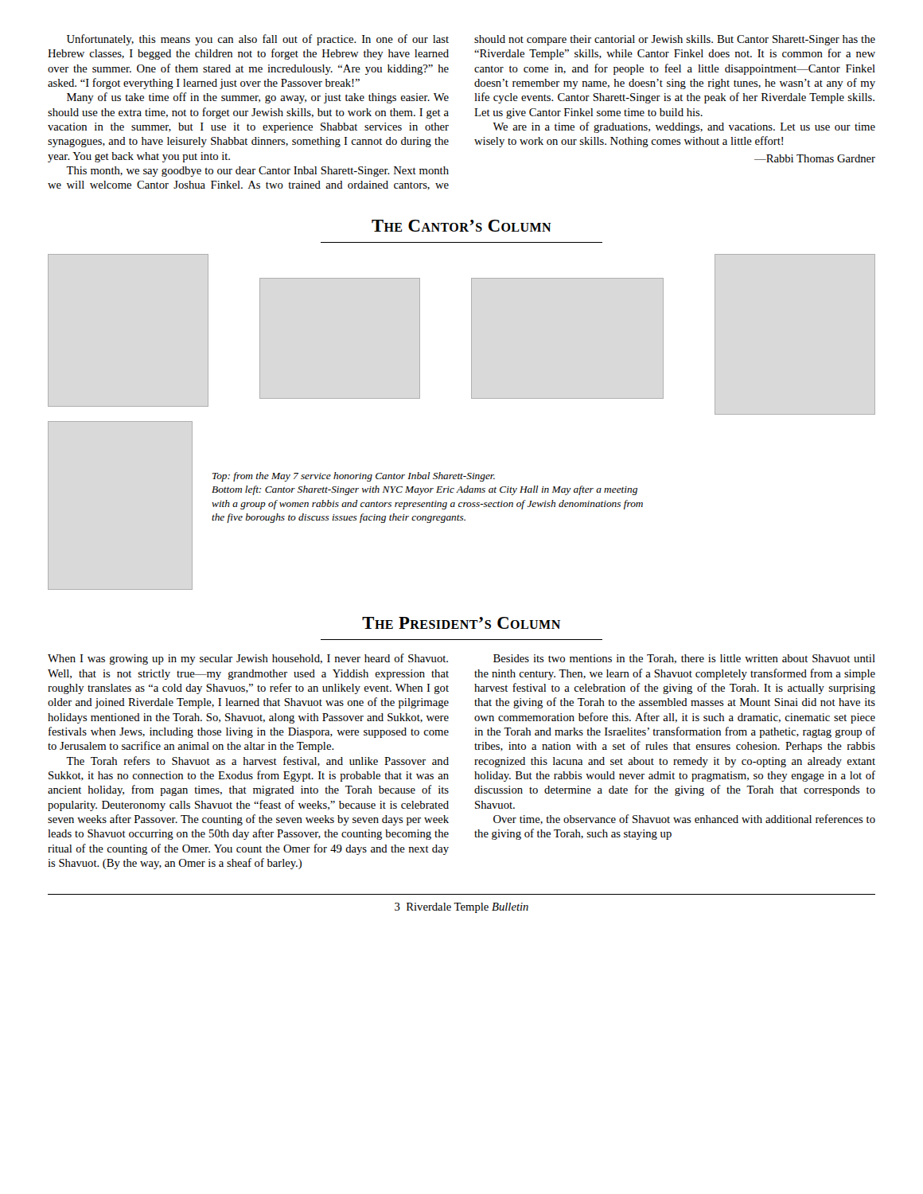Unfortunately, this means you can also fall out of practice. In one of our last Hebrew classes, I begged the children not to forget the Hebrew they have learned over the summer. One of them stared at me incredulously. “Are you kidding?” he asked. “I forgot everything I learned just over the Passover break!”
Many of us take time off in the summer, go away, or just take things easier. We should use the extra time, not to forget our Jewish skills, but to work on them. I get a vacation in the summer, but I use it to experience Shabbat services in other synagogues, and to have leisurely Shabbat dinners, something I cannot do during the year. You get back what you put into it.
This month, we say goodbye to our dear Cantor Inbal Sharett-Singer. Next month we will welcome Cantor Joshua Finkel. As two trained and ordained cantors, we should not compare their cantorial or Jewish skills. But Cantor Sharett-Singer has the “Riverdale Temple” skills, while Cantor Finkel does not. It is common for a new cantor to come in, and for people to feel a little disappointment—Cantor Finkel doesn’t remember my name, he doesn’t sing the right tunes, he wasn’t at any of my life cycle events. Cantor Sharett-Singer is at the peak of her Riverdale Temple skills. Let us give Cantor Finkel some time to build his.
We are in a time of graduations, weddings, and vacations. Let us use our time wisely to work on our skills. Nothing comes without a little effort!
—Rabbi Thomas Gardner
The Cantor’s Column
Top: from the May 7 service honoring Cantor Inbal Sharett-Singer.
Bottom left: Cantor Sharett-Singer with NYC Mayor Eric Adams at City Hall in May after a meeting with a group of women rabbis and cantors representing a cross-section of Jewish denominations from the five boroughs to discuss issues facing their congregants.
The President’s Column
When I was growing up in my secular Jewish household, I never heard of Shavuot. Well, that is not strictly true—my grandmother used a Yiddish expression that roughly translates as “a cold day Shavuos,” to refer to an unlikely event. When I got older and joined Riverdale Temple, I learned that Shavuot was one of the pilgrimage holidays mentioned in the Torah. So, Shavuot, along with Passover and Sukkot, were festivals when Jews, including those living in the Diaspora, were supposed to come to Jerusalem to sacrifice an animal on the altar in the Temple.
The Torah refers to Shavuot as a harvest festival, and unlike Passover and Sukkot, it has no connection to the Exodus from Egypt. It is probable that it was an ancient holiday, from pagan times, that migrated into the Torah because of its popularity. Deuteronomy calls Shavuot the “feast of weeks,” because it is celebrated seven weeks after Passover. The counting of the seven weeks by seven days per week leads to Shavuot occurring on the 50th day after Passover, the counting becoming the ritual of the counting of the Omer. You count the Omer for 49 days and the next day is Shavuot. (By the way, an Omer is a sheaf of barley.)
Besides its two mentions in the Torah, there is little written about Shavuot until the ninth century. Then, we learn of a Shavuot completely transformed from a simple harvest festival to a celebration of the giving of the Torah. It is actually surprising that the giving of the Torah to the assembled masses at Mount Sinai did not have its own commemoration before this. After all, it is such a dramatic, cinematic set piece in the Torah and marks the Israelites’ transformation from a pathetic, ragtag group of tribes, into a nation with a set of rules that ensures cohesion. Perhaps the rabbis recognized this lacuna and set about to remedy it by co-opting an already extant holiday. But the rabbis would never admit to pragmatism, so they engage in a lot of discussion to determine a date for the giving of the Torah that corresponds to Shavuot.
Over time, the observance of Shavuot was enhanced with additional references to the giving of the Torah, such as staying up
3 Riverdale Temple Bulletin